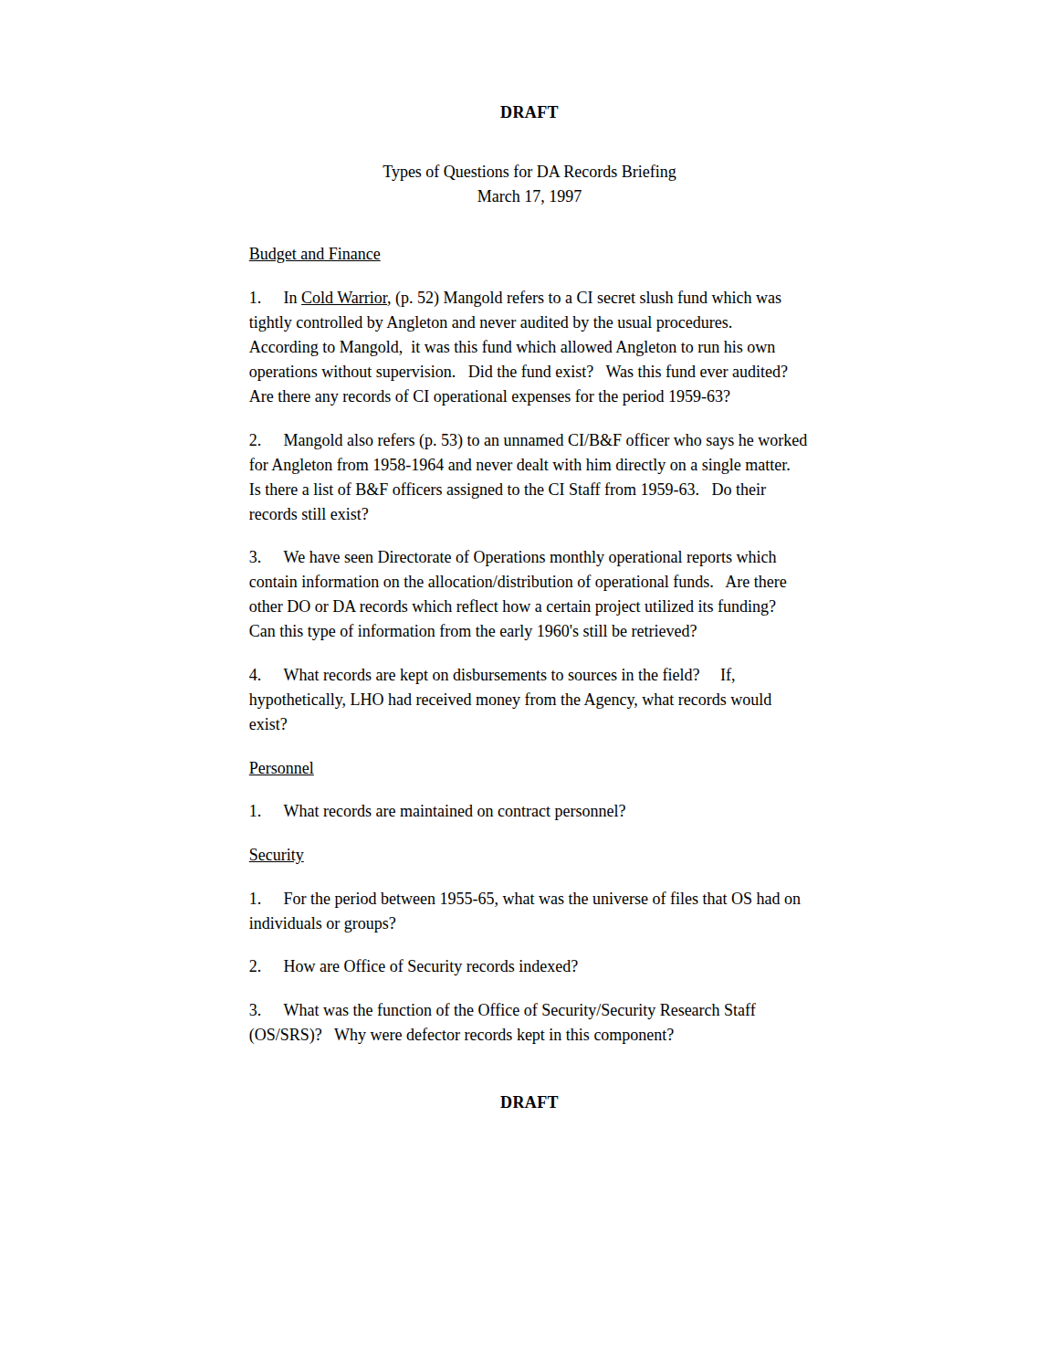DRAFT
Types of Questions for DA Records Briefing March 17, 1997
Budget and Finance
1. In Cold Warrior, (p. 52) Mangold refers to a CI secret slush fund which was tightly controlled by Angleton and never audited by the usual procedures. According to Mangold, it was this fund which allowed Angleton to run his own operations without supervision. Did the fund exist? Was this fund ever audited? Are there any records of CI operational expenses for the period 1959-63?
2. Mangold also refers (p. 53) to an unnamed CI/B&F officer who says he worked for Angleton from 1958-1964 and never dealt with him directly on a single matter. Is there a list of B&F officers assigned to the CI Staff from 1959-63. Do their records still exist?
3. We have seen Directorate of Operations monthly operational reports which contain information on the allocation/distribution of operational funds. Are there other DO or DA records which reflect how a certain project utilized its funding? Can this type of information from the early 1960's still be retrieved?
4. What records are kept on disbursements to sources in the field? If, hypothetically, LHO had received money from the Agency, what records would exist?
Personnel
1. What records are maintained on contract personnel?
Security
1. For the period between 1955-65, what was the universe of files that OS had on individuals or groups?
2. How are Office of Security records indexed?
3. What was the function of the Office of Security/Security Research Staff (OS/SRS)? Why were defector records kept in this component?
DRAFT